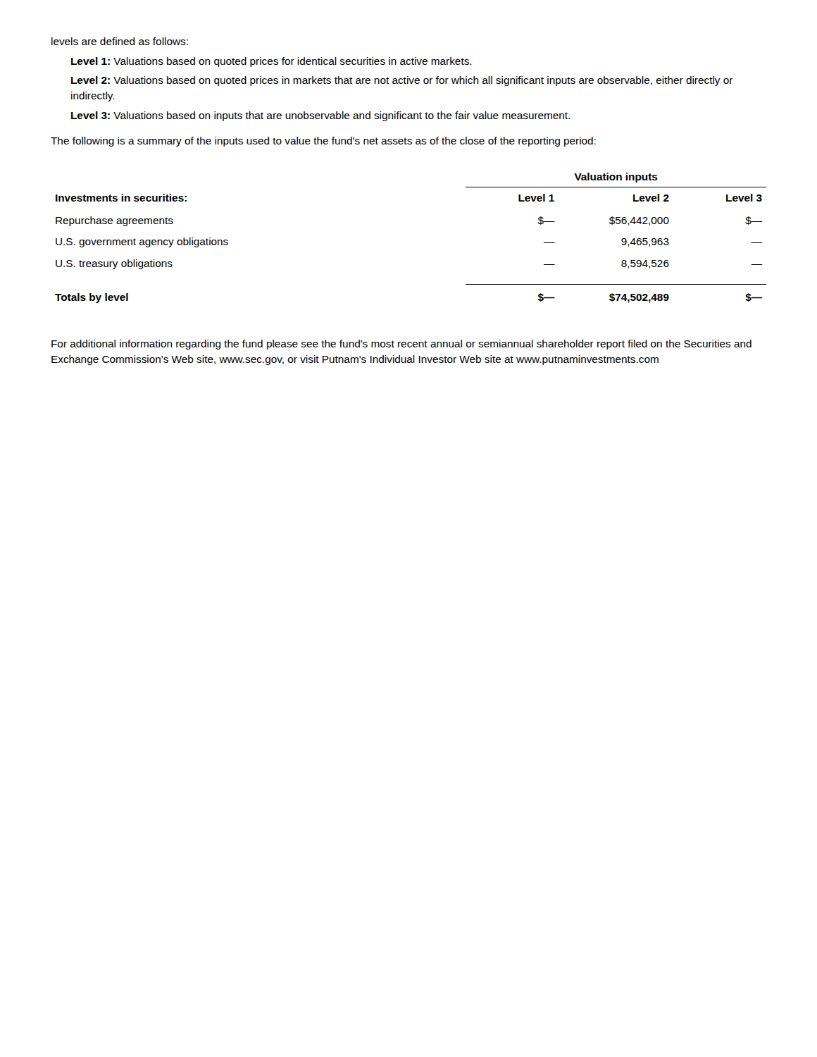levels are defined as follows:
Level 1: Valuations based on quoted prices for identical securities in active markets.
Level 2: Valuations based on quoted prices in markets that are not active or for which all significant inputs are observable, either directly or indirectly.
Level 3: Valuations based on inputs that are unobservable and significant to the fair value measurement.
The following is a summary of the inputs used to value the fund's net assets as of the close of the reporting period:
| | Valuation inputs |
| Investments in securities: | Level 1 | Level 2 | Level 3 |
| Repurchase agreements | $— | $56,442,000 | $— |
| U.S. government agency obligations | — | 9,465,963 | — |
| U.S. treasury obligations | — | 8,594,526 | — |
| Totals by level | $— | $74,502,489 | $— |
For additional information regarding the fund please see the fund's most recent annual or semiannual shareholder report filed on the Securities and Exchange Commission's Web site, www.sec.gov, or visit Putnam's Individual Investor Web site at www.putnaminvestments.com